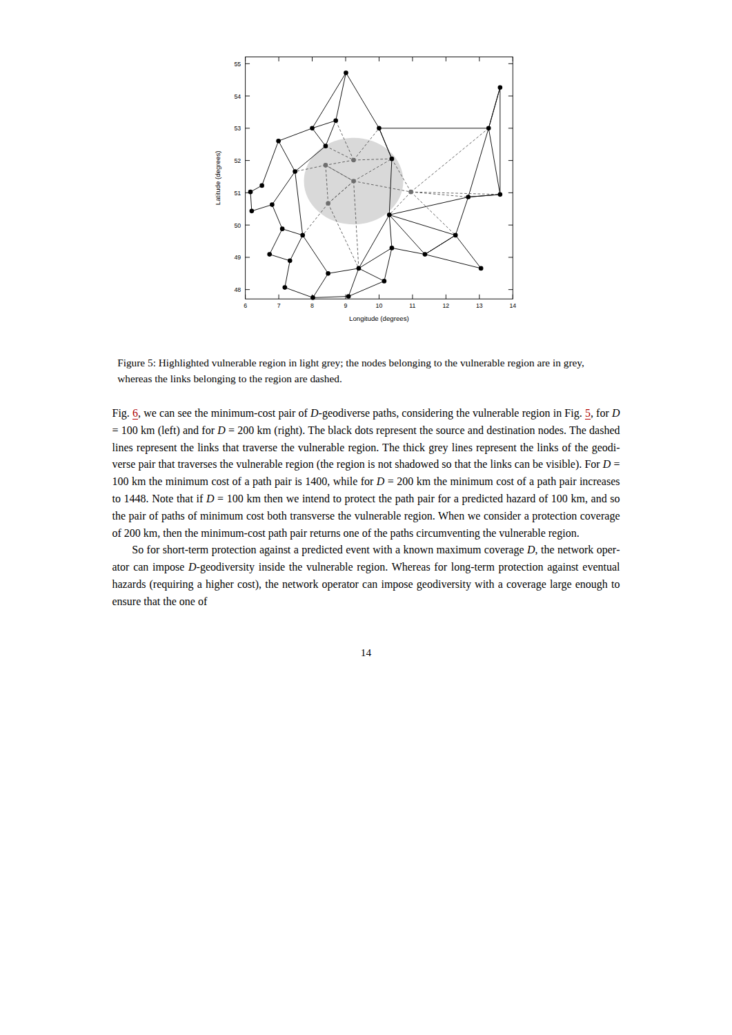Network topology map with a highlighted vulnerable region A scatter-and-link network plot over longitude 6 to 14 degrees and latitude 47.5 to 55 degrees. A light grey ellipse near longitude 8 to 11 and latitude 50.5 to 52.5 marks the vulnerable region; nodes inside it are grey and links crossing it are dashed. 55 54 53 52 51 50 49 48 6 7 8 9 10 11 12 13 14 Longitude (degrees) Latitude (degrees)
Figure 5: Highlighted vulnerable region in light grey; the nodes belonging to the vulnerable region are in grey, whereas the links belonging to the region are dashed.
Fig. 6, we can see the minimum-cost pair of D-geodiverse paths, considering the vulnerable region in Fig. 5, for D = 100 km (left) and for D = 200 km (right). The black dots represent the source and destination nodes. The dashed lines represent the links that traverse the vulnerable region. The thick grey lines represent the links of the geodiverse pair that traverses the vulnerable region (the region is not shadowed so that the links can be visible). For D = 100 km the minimum cost of a path pair is 1400, while for D = 200 km the minimum cost of a path pair increases to 1448. Note that if D = 100 km then we intend to protect the path pair for a predicted hazard of 100 km, and so the pair of paths of minimum cost both transverse the vulnerable region. When we consider a protection coverage of 200 km, then the minimum-cost path pair returns one of the paths circumventing the vulnerable region.
So for short-term protection against a predicted event with a known maximum coverage D, the network operator can impose D-geodiversity inside the vulnerable region. Whereas for long-term protection against eventual hazards (requiring a higher cost), the network operator can impose geodiversity with a coverage large enough to ensure that the one of
14